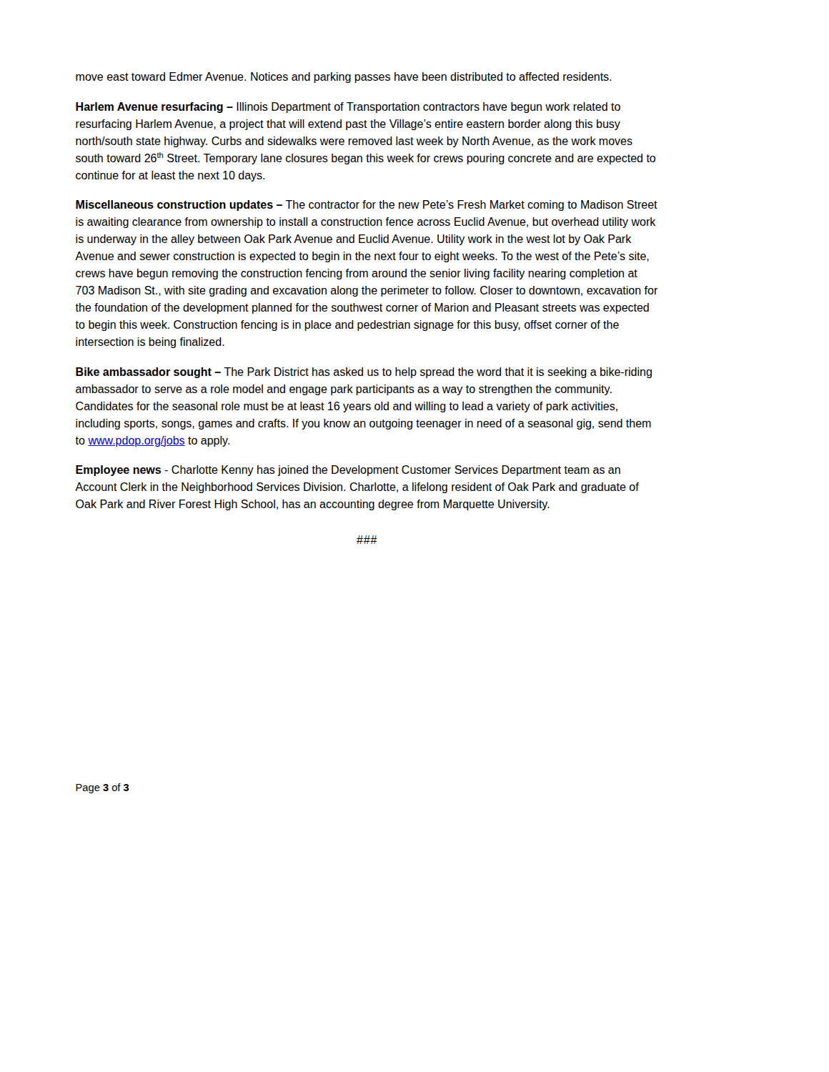move east toward Edmer Avenue. Notices and parking passes have been distributed to affected residents.
Harlem Avenue resurfacing – Illinois Department of Transportation contractors have begun work related to resurfacing Harlem Avenue, a project that will extend past the Village’s entire eastern border along this busy north/south state highway. Curbs and sidewalks were removed last week by North Avenue, as the work moves south toward 26th Street. Temporary lane closures began this week for crews pouring concrete and are expected to continue for at least the next 10 days.
Miscellaneous construction updates – The contractor for the new Pete’s Fresh Market coming to Madison Street is awaiting clearance from ownership to install a construction fence across Euclid Avenue, but overhead utility work is underway in the alley between Oak Park Avenue and Euclid Avenue. Utility work in the west lot by Oak Park Avenue and sewer construction is expected to begin in the next four to eight weeks. To the west of the Pete’s site, crews have begun removing the construction fencing from around the senior living facility nearing completion at 703 Madison St., with site grading and excavation along the perimeter to follow. Closer to downtown, excavation for the foundation of the development planned for the southwest corner of Marion and Pleasant streets was expected to begin this week. Construction fencing is in place and pedestrian signage for this busy, offset corner of the intersection is being finalized.
Bike ambassador sought – The Park District has asked us to help spread the word that it is seeking a bike-riding ambassador to serve as a role model and engage park participants as a way to strengthen the community. Candidates for the seasonal role must be at least 16 years old and willing to lead a variety of park activities, including sports, songs, games and crafts. If you know an outgoing teenager in need of a seasonal gig, send them to www.pdop.org/jobs to apply.
Employee news - Charlotte Kenny has joined the Development Customer Services Department team as an Account Clerk in the Neighborhood Services Division. Charlotte, a lifelong resident of Oak Park and graduate of Oak Park and River Forest High School, has an accounting degree from Marquette University.
###
Page 3 of 3